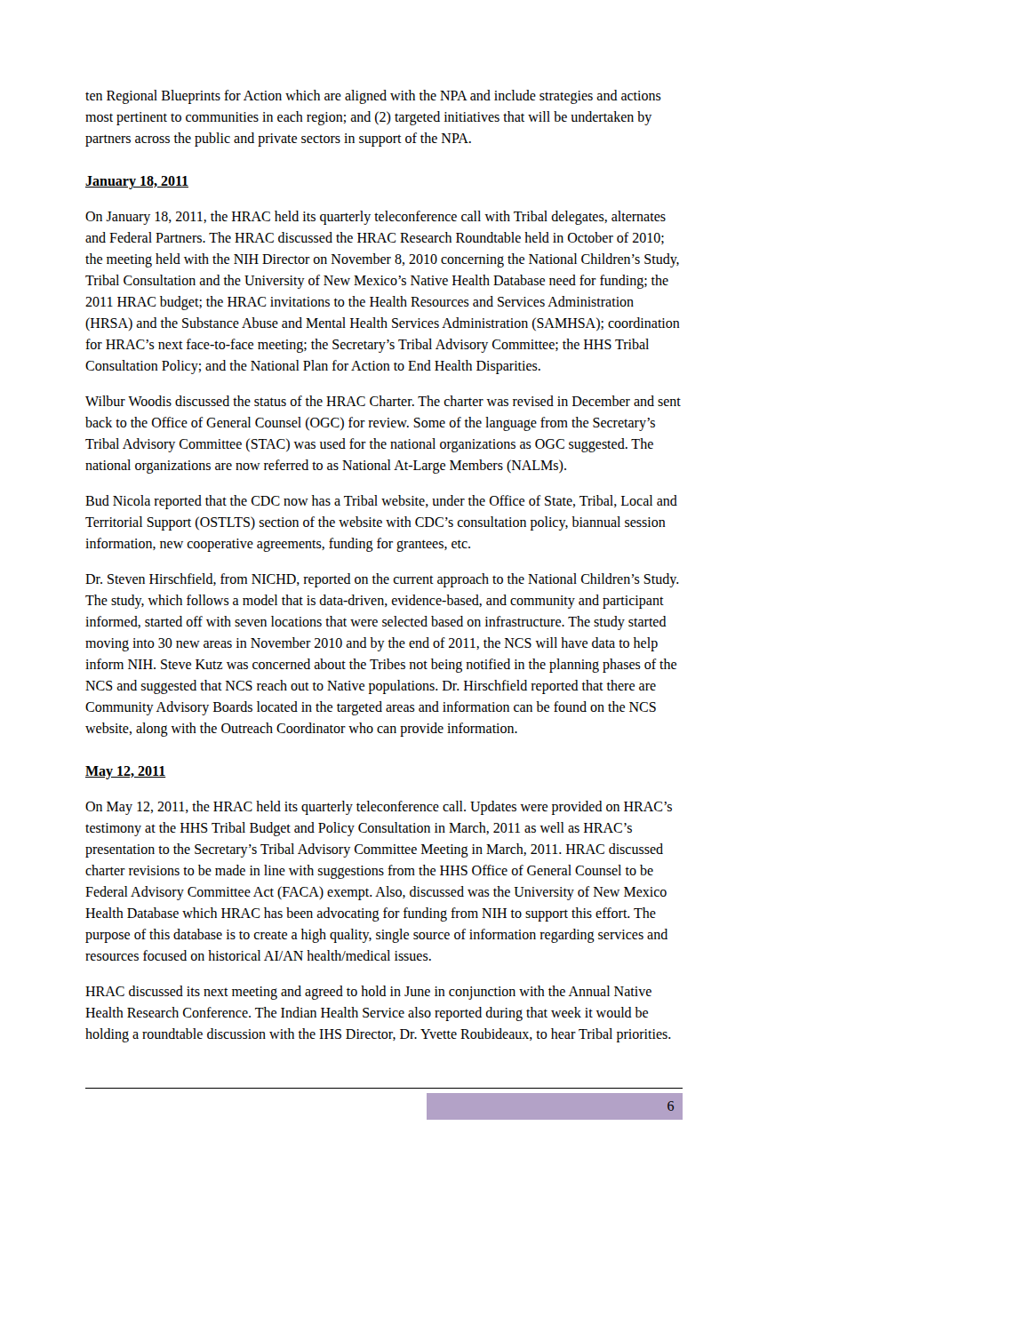ten Regional Blueprints for Action which are aligned with the NPA and include strategies and actions most pertinent to communities in each region; and (2) targeted initiatives that will be undertaken by partners across the public and private sectors in support of the NPA.
January 18, 2011
On January 18, 2011, the HRAC held its quarterly teleconference call with Tribal delegates, alternates and Federal Partners. The HRAC discussed the HRAC Research Roundtable held in October of 2010; the meeting held with the NIH Director on November 8, 2010 concerning the National Children’s Study, Tribal Consultation and the University of New Mexico’s Native Health Database need for funding; the 2011 HRAC budget; the HRAC invitations to the Health Resources and Services Administration (HRSA) and the Substance Abuse and Mental Health Services Administration (SAMHSA); coordination for HRAC’s next face-to-face meeting; the Secretary’s Tribal Advisory Committee; the HHS Tribal Consultation Policy; and the National Plan for Action to End Health Disparities.
Wilbur Woodis discussed the status of the HRAC Charter. The charter was revised in December and sent back to the Office of General Counsel (OGC) for review. Some of the language from the Secretary’s Tribal Advisory Committee (STAC) was used for the national organizations as OGC suggested. The national organizations are now referred to as National At-Large Members (NALMs).
Bud Nicola reported that the CDC now has a Tribal website, under the Office of State, Tribal, Local and Territorial Support (OSTLTS) section of the website with CDC’s consultation policy, biannual session information, new cooperative agreements, funding for grantees, etc.
Dr. Steven Hirschfield, from NICHD, reported on the current approach to the National Children’s Study. The study, which follows a model that is data-driven, evidence-based, and community and participant informed, started off with seven locations that were selected based on infrastructure. The study started moving into 30 new areas in November 2010 and by the end of 2011, the NCS will have data to help inform NIH. Steve Kutz was concerned about the Tribes not being notified in the planning phases of the NCS and suggested that NCS reach out to Native populations. Dr. Hirschfield reported that there are Community Advisory Boards located in the targeted areas and information can be found on the NCS website, along with the Outreach Coordinator who can provide information.
May 12, 2011
On May 12, 2011, the HRAC held its quarterly teleconference call. Updates were provided on HRAC’s testimony at the HHS Tribal Budget and Policy Consultation in March, 2011 as well as HRAC’s presentation to the Secretary’s Tribal Advisory Committee Meeting in March, 2011. HRAC discussed charter revisions to be made in line with suggestions from the HHS Office of General Counsel to be Federal Advisory Committee Act (FACA) exempt. Also, discussed was the University of New Mexico Health Database which HRAC has been advocating for funding from NIH to support this effort. The purpose of this database is to create a high quality, single source of information regarding services and resources focused on historical AI/AN health/medical issues.
HRAC discussed its next meeting and agreed to hold in June in conjunction with the Annual Native Health Research Conference. The Indian Health Service also reported during that week it would be holding a roundtable discussion with the IHS Director, Dr. Yvette Roubideaux, to hear Tribal priorities.
6